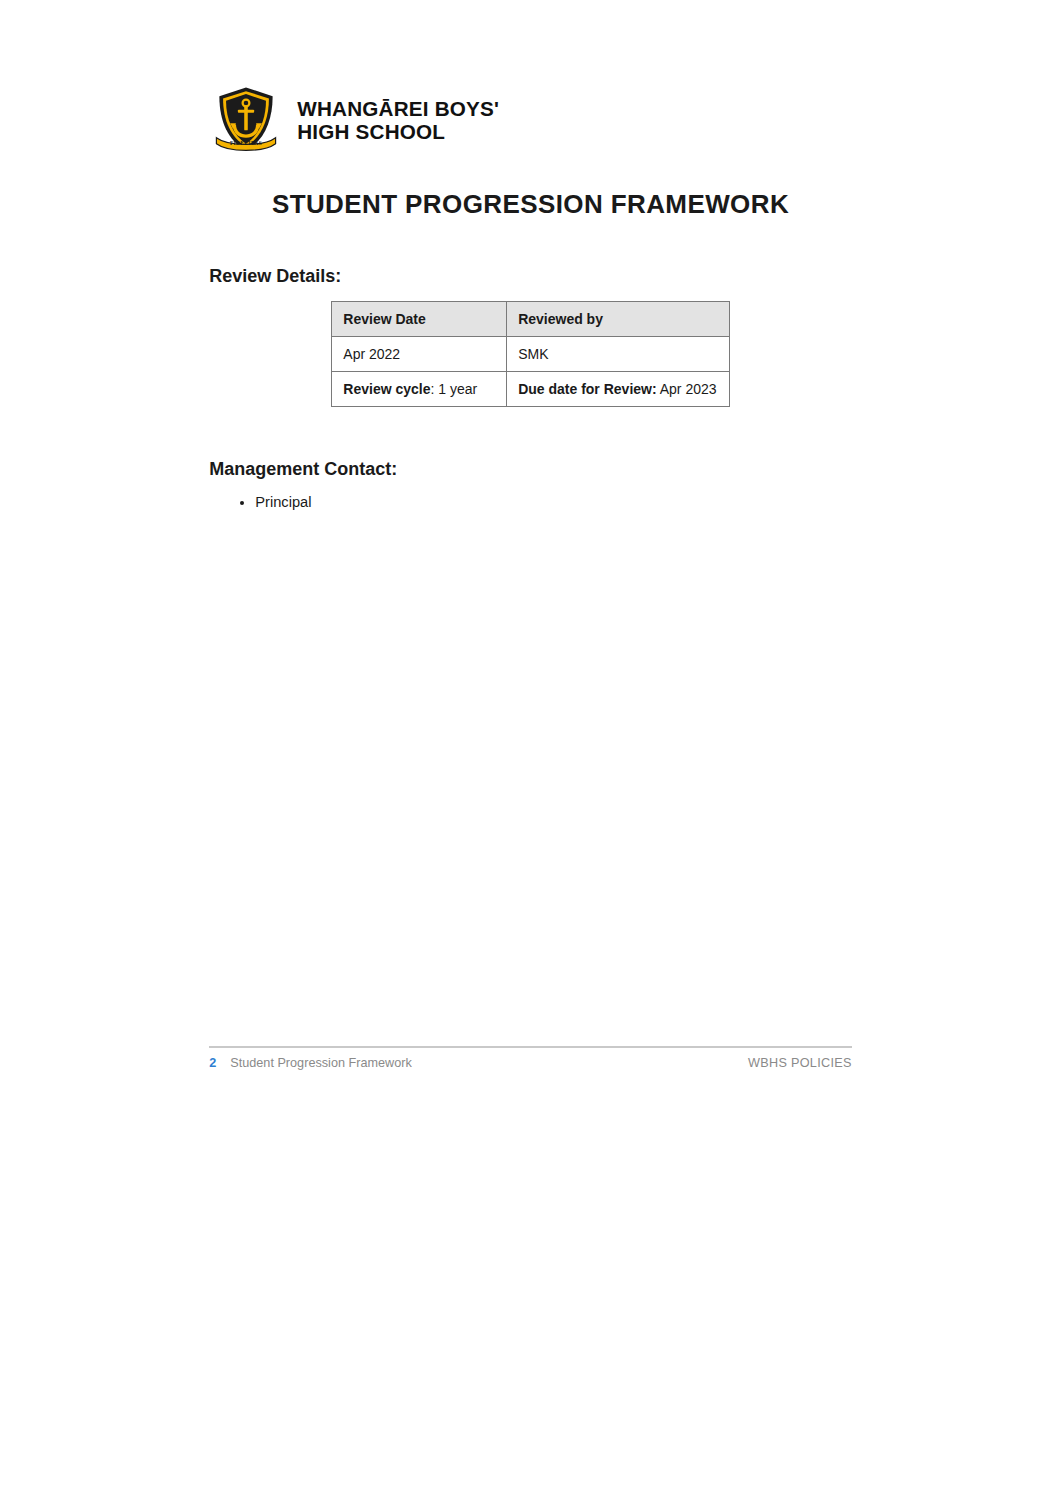FIDELITAS
Whangārei Boys'
High School
Student Progression Framework
Review Details:
| Review Date | Reviewed by |
| --- | --- |
| Apr 2022 | SMK |
| Review cycle : 1 year | Due date for Review: Apr 2023 |
Management Contact:
Principal
2 Student Progression Framework
WBHS POLICIES